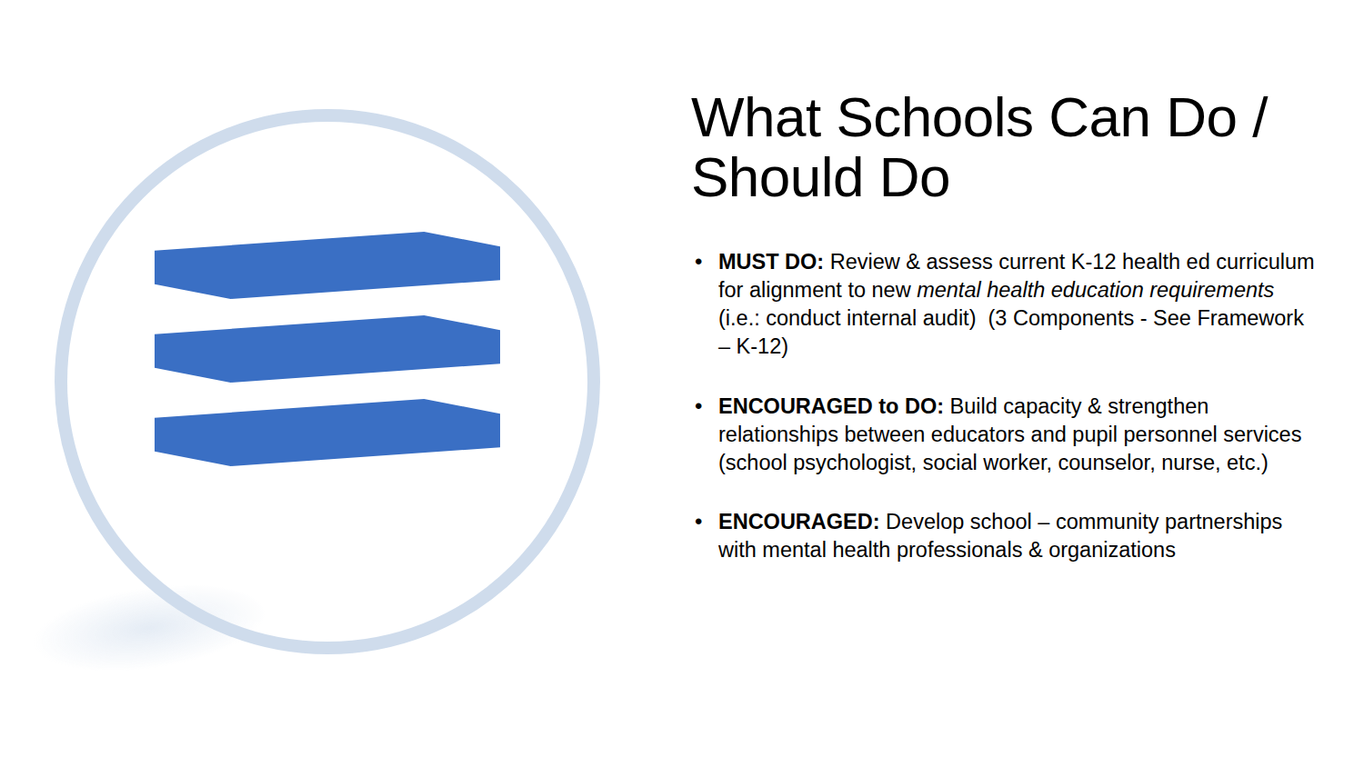What Schools Can Do / Should Do
MUST DO: Review & assess current K-12 health ed curriculum for alignment to new mental health education requirements (i.e.: conduct internal audit) (3 Components - See Framework – K-12)
ENCOURAGED to DO: Build capacity & strengthen relationships between educators and pupil personnel services (school psychologist, social worker, counselor, nurse, etc.)
ENCOURAGED: Develop school – community partnerships with mental health professionals & organizations